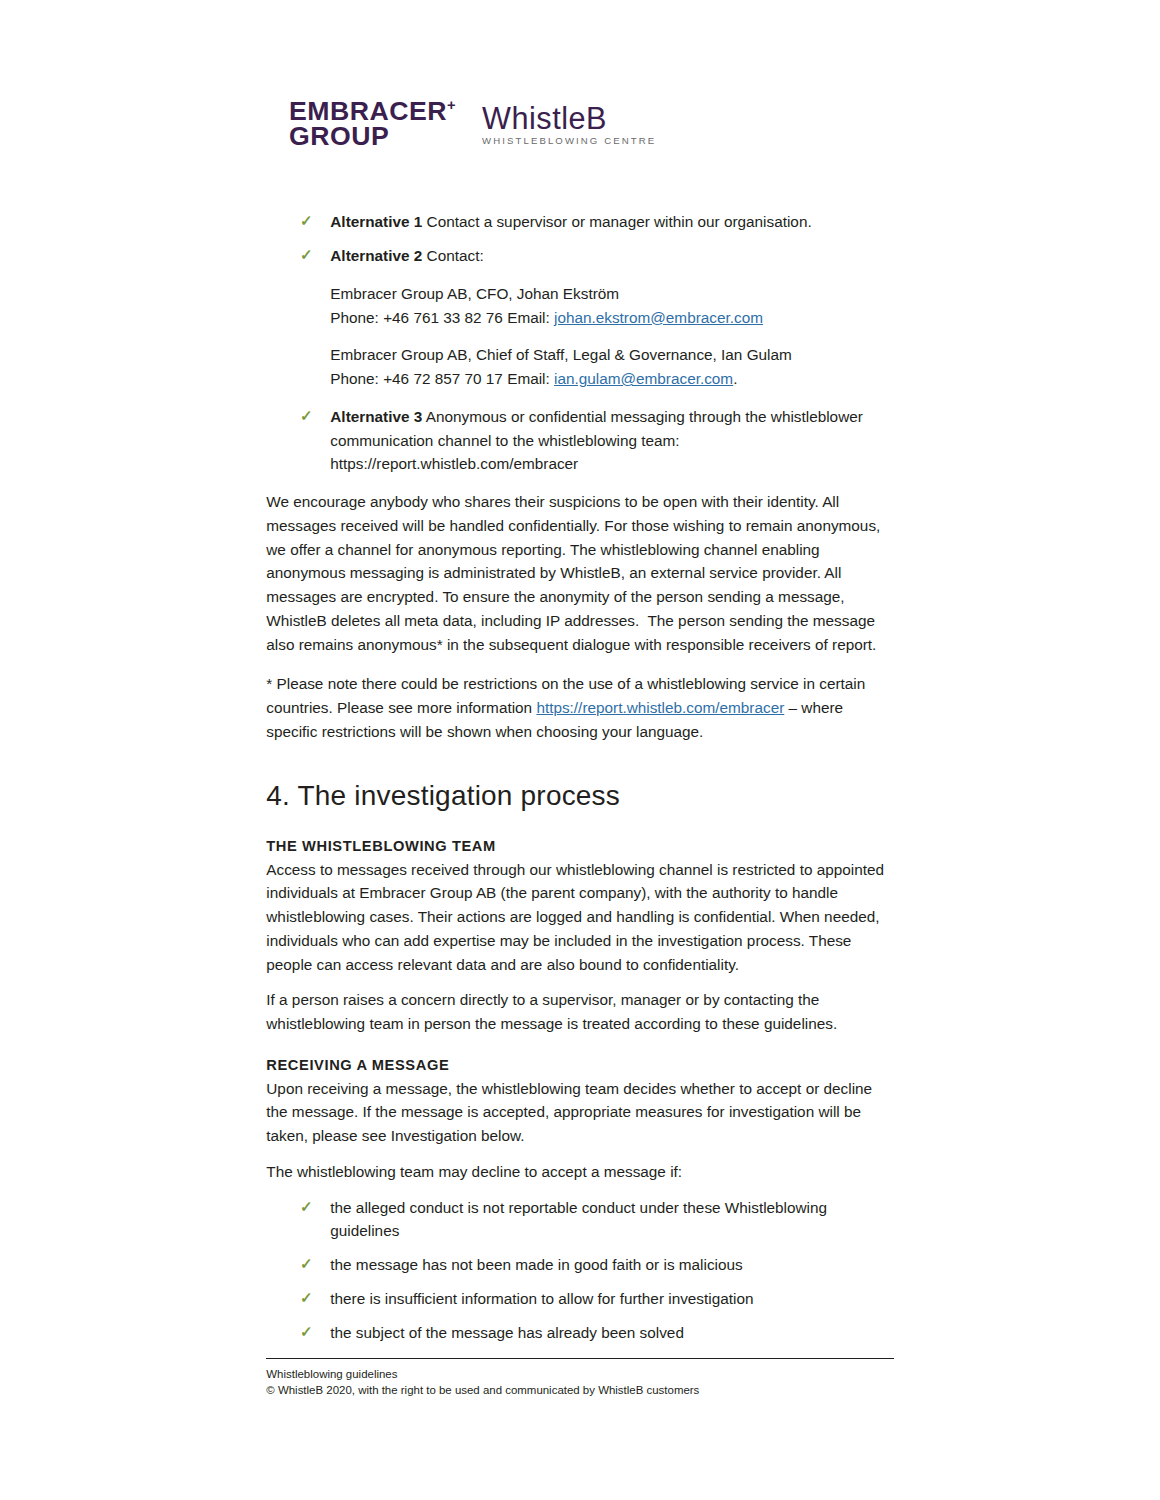EMBRACER+
GROUP
WhistleB
Whistleblowing Centre
Alternative 1 Contact a supervisor or manager within our organisation.
Alternative 2 Contact:
Embracer Group AB, CFO, Johan Ekström
Phone: +46 761 33 82 76 Email: johan.ekstrom@embracer.com
Embracer Group AB, Chief of Staff, Legal & Governance, Ian Gulam
Phone: +46 72 857 70 17 Email: ian.gulam@embracer.com.
Alternative 3 Anonymous or confidential messaging through the whistleblower communication channel to the whistleblowing team: https://report.whistleb.com/embracer
We encourage anybody who shares their suspicions to be open with their identity. All messages received will be handled confidentially. For those wishing to remain anonymous, we offer a channel for anonymous reporting. The whistleblowing channel enabling anonymous messaging is administrated by WhistleB, an external service provider. All messages are encrypted. To ensure the anonymity of the person sending a message, WhistleB deletes all meta data, including IP addresses. The person sending the message also remains anonymous* in the subsequent dialogue with responsible receivers of report.
* Please note there could be restrictions on the use of a whistleblowing service in certain countries. Please see more information https://report.whistleb.com/embracer – where specific restrictions will be shown when choosing your language.
4. The investigation process
The whistleblowing team
Access to messages received through our whistleblowing channel is restricted to appointed individuals at Embracer Group AB (the parent company), with the authority to handle whistleblowing cases. Their actions are logged and handling is confidential. When needed, individuals who can add expertise may be included in the investigation process. These people can access relevant data and are also bound to confidentiality.
If a person raises a concern directly to a supervisor, manager or by contacting the whistleblowing team in person the message is treated according to these guidelines.
Receiving a message
Upon receiving a message, the whistleblowing team decides whether to accept or decline the message. If the message is accepted, appropriate measures for investigation will be taken, please see Investigation below.
The whistleblowing team may decline to accept a message if:
the alleged conduct is not reportable conduct under these Whistleblowing guidelines
the message has not been made in good faith or is malicious
there is insufficient information to allow for further investigation
the subject of the message has already been solved
Whistleblowing guidelines
© WhistleB 2020, with the right to be used and communicated by WhistleB customers